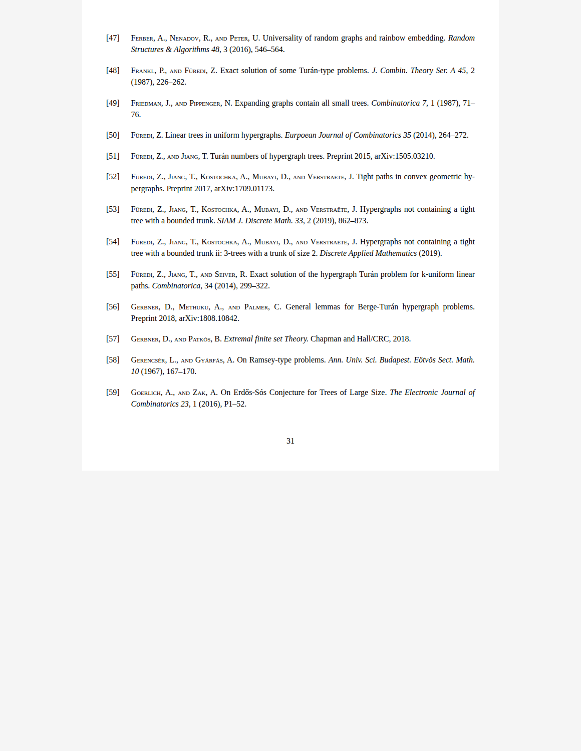[47] Ferber, A., Nenadov, R., and Peter, U. Universality of random graphs and rainbow embedding. Random Structures & Algorithms 48, 3 (2016), 546–564.
[48] Frankl, P., and Füredi, Z. Exact solution of some Turán-type problems. J. Combin. Theory Ser. A 45, 2 (1987), 226–262.
[49] Friedman, J., and Pippenger, N. Expanding graphs contain all small trees. Combinatorica 7, 1 (1987), 71–76.
[50] Füredi, Z. Linear trees in uniform hypergraphs. Eurpoean Journal of Combinatorics 35 (2014), 264–272.
[51] Füredi, Z., and Jiang, T. Turán numbers of hypergraph trees. Preprint 2015, arXiv:1505.03210.
[52] Füredi, Z., Jiang, T., Kostochka, A., Mubayi, D., and Verstraëte, J. Tight paths in convex geometric hypergraphs. Preprint 2017, arXiv:1709.01173.
[53] Füredi, Z., Jiang, T., Kostochka, A., Mubayi, D., and Verstraëte, J. Hypergraphs not containing a tight tree with a bounded trunk. SIAM J. Discrete Math. 33, 2 (2019), 862–873.
[54] Füredi, Z., Jiang, T., Kostochka, A., Mubayi, D., and Verstraëte, J. Hypergraphs not containing a tight tree with a bounded trunk ii: 3-trees with a trunk of size 2. Discrete Applied Mathematics (2019).
[55] Füredi, Z., Jiang, T., and Seiver, R. Exact solution of the hypergraph Turán problem for k-uniform linear paths. Combinatorica, 34 (2014), 299–322.
[56] Gerbner, D., Methuku, A., and Palmer, C. General lemmas for Berge-Turán hypergraph problems. Preprint 2018, arXiv:1808.10842.
[57] Gerbner, D., and Patkós, B. Extremal finite set Theory. Chapman and Hall/CRC, 2018.
[58] Gerencsér, L., and Gyárfás, A. On Ramsey-type problems. Ann. Univ. Sci. Budapest. Eötvös Sect. Math. 10 (1967), 167–170.
[59] Goerlich, A., and Zak, A. On Erdős-Sós Conjecture for Trees of Large Size. The Electronic Journal of Combinatorics 23, 1 (2016), P1–52.
31